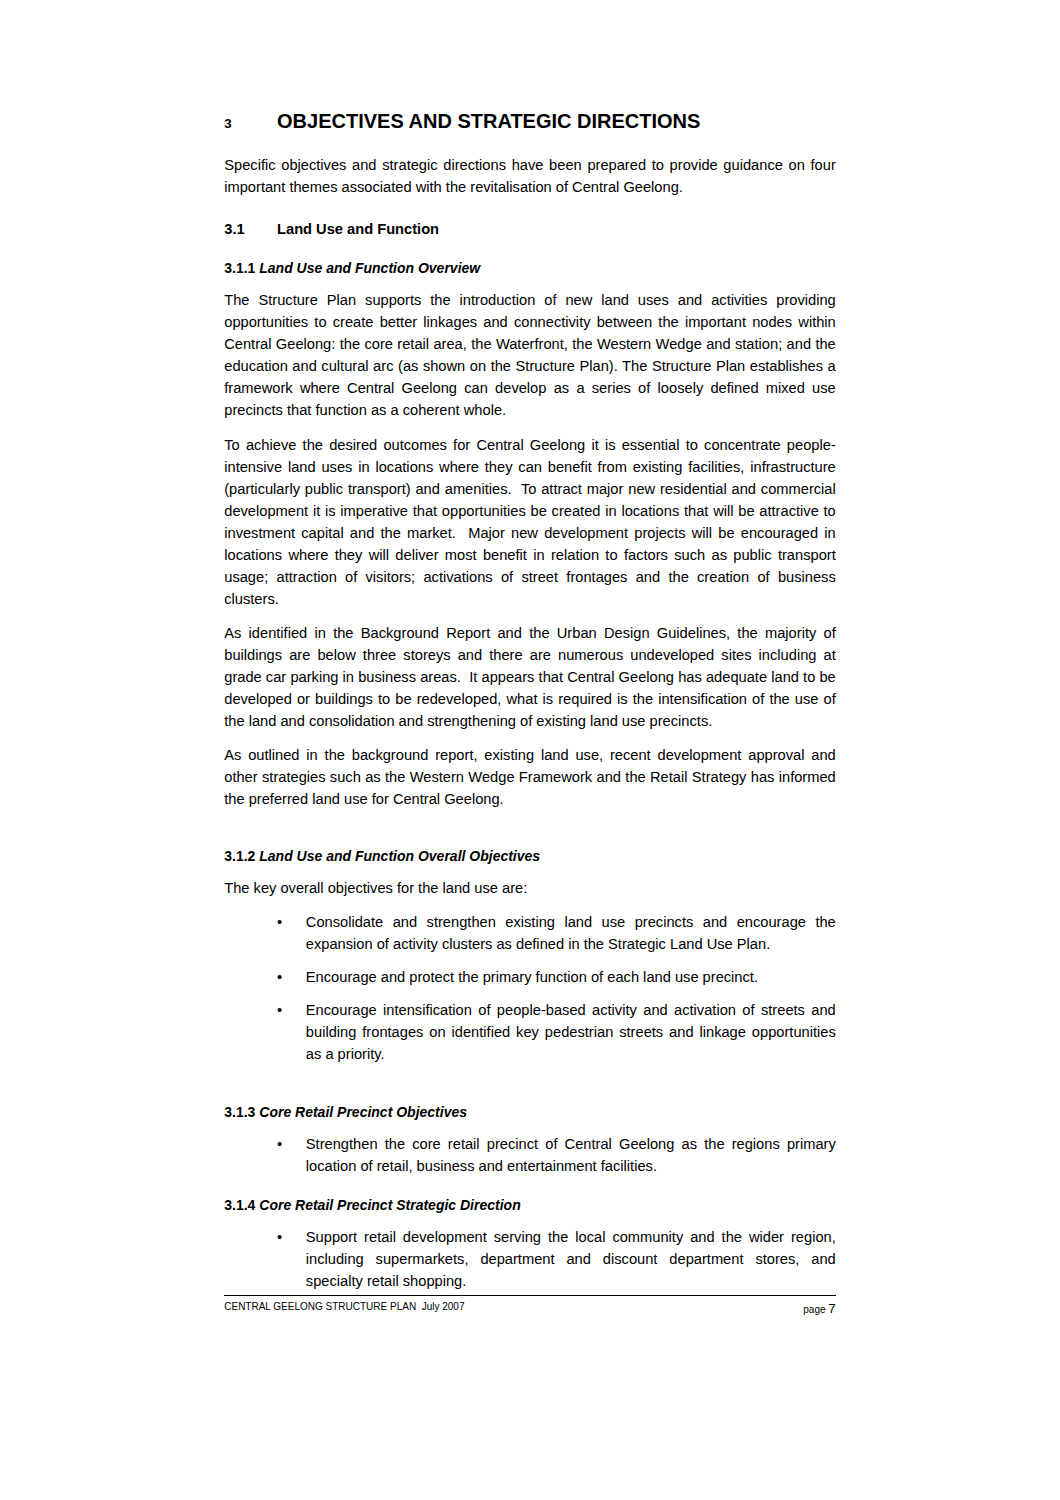3 OBJECTIVES AND STRATEGIC DIRECTIONS
Specific objectives and strategic directions have been prepared to provide guidance on four important themes associated with the revitalisation of Central Geelong.
3.1 Land Use and Function
3.1.1 Land Use and Function Overview
The Structure Plan supports the introduction of new land uses and activities providing opportunities to create better linkages and connectivity between the important nodes within Central Geelong: the core retail area, the Waterfront, the Western Wedge and station; and the education and cultural arc (as shown on the Structure Plan). The Structure Plan establishes a framework where Central Geelong can develop as a series of loosely defined mixed use precincts that function as a coherent whole.
To achieve the desired outcomes for Central Geelong it is essential to concentrate people-intensive land uses in locations where they can benefit from existing facilities, infrastructure (particularly public transport) and amenities. To attract major new residential and commercial development it is imperative that opportunities be created in locations that will be attractive to investment capital and the market. Major new development projects will be encouraged in locations where they will deliver most benefit in relation to factors such as public transport usage; attraction of visitors; activations of street frontages and the creation of business clusters.
As identified in the Background Report and the Urban Design Guidelines, the majority of buildings are below three storeys and there are numerous undeveloped sites including at grade car parking in business areas. It appears that Central Geelong has adequate land to be developed or buildings to be redeveloped, what is required is the intensification of the use of the land and consolidation and strengthening of existing land use precincts.
As outlined in the background report, existing land use, recent development approval and other strategies such as the Western Wedge Framework and the Retail Strategy has informed the preferred land use for Central Geelong.
3.1.2 Land Use and Function Overall Objectives
The key overall objectives for the land use are:
Consolidate and strengthen existing land use precincts and encourage the expansion of activity clusters as defined in the Strategic Land Use Plan.
Encourage and protect the primary function of each land use precinct.
Encourage intensification of people-based activity and activation of streets and building frontages on identified key pedestrian streets and linkage opportunities as a priority.
3.1.3 Core Retail Precinct Objectives
Strengthen the core retail precinct of Central Geelong as the regions primary location of retail, business and entertainment facilities.
3.1.4 Core Retail Precinct Strategic Direction
Support retail development serving the local community and the wider region, including supermarkets, department and discount department stores, and specialty retail shopping.
CENTRAL GEELONG STRUCTURE PLAN July 2007
page 7